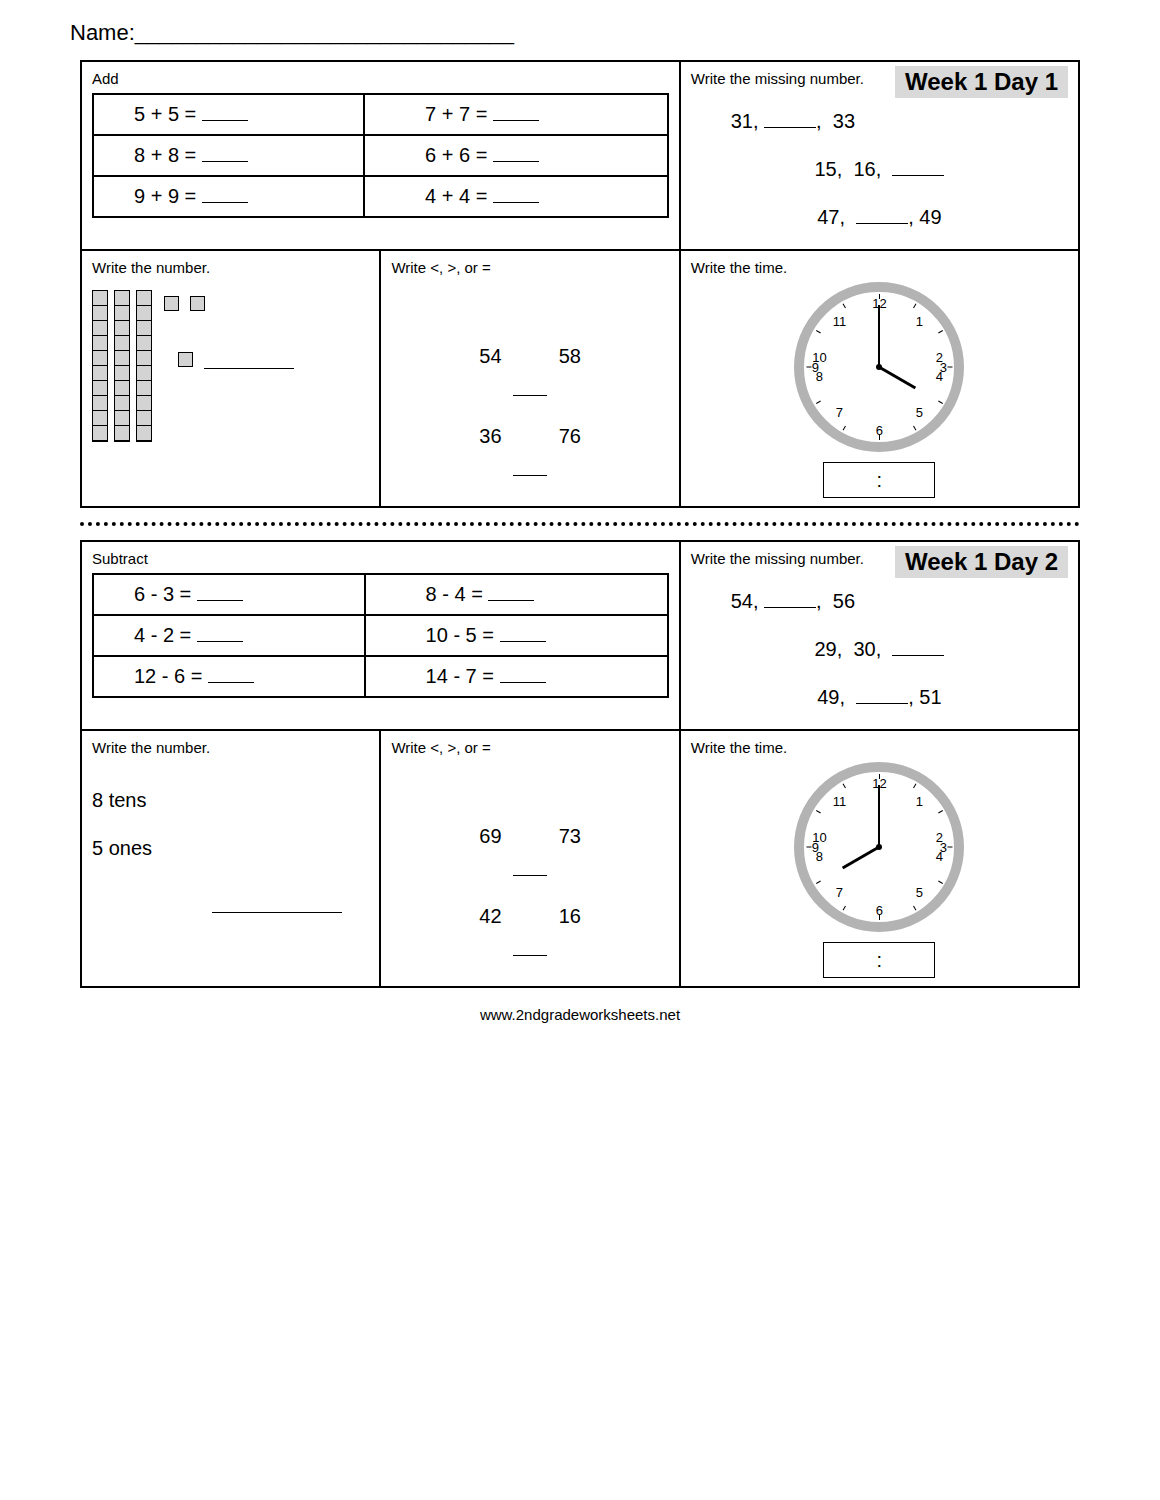Name:_______________________________
| Add / 5 + 5 = / 7 + 7 = / / 8 + 8 = / 6 + 6 = / / 9 + 9 = / 4 + 4 = / | Week 1 Day 1 Write the missing number. 31, , 33 15, 16, 47, , 49 |
| Write the number. | Write <, >, or = 54 58 36 76 | Write the time. 12 1 2 3 4 5 6 7 8 9 10 11 : |
| Subtract / 6 - 3 = / 8 - 4 = / / 4 - 2 = / 10 - 5 = / / 12 - 6 = / 14 - 7 = / | Week 1 Day 2 Write the missing number. 54, , 56 29, 30, 49, , 51 |
| Write the number. 8 tens 5 ones | Write <, >, or = 69 73 42 16 | Write the time. 12 1 2 3 4 5 6 7 8 9 10 11 : |
www.2ndgradeworksheets.net